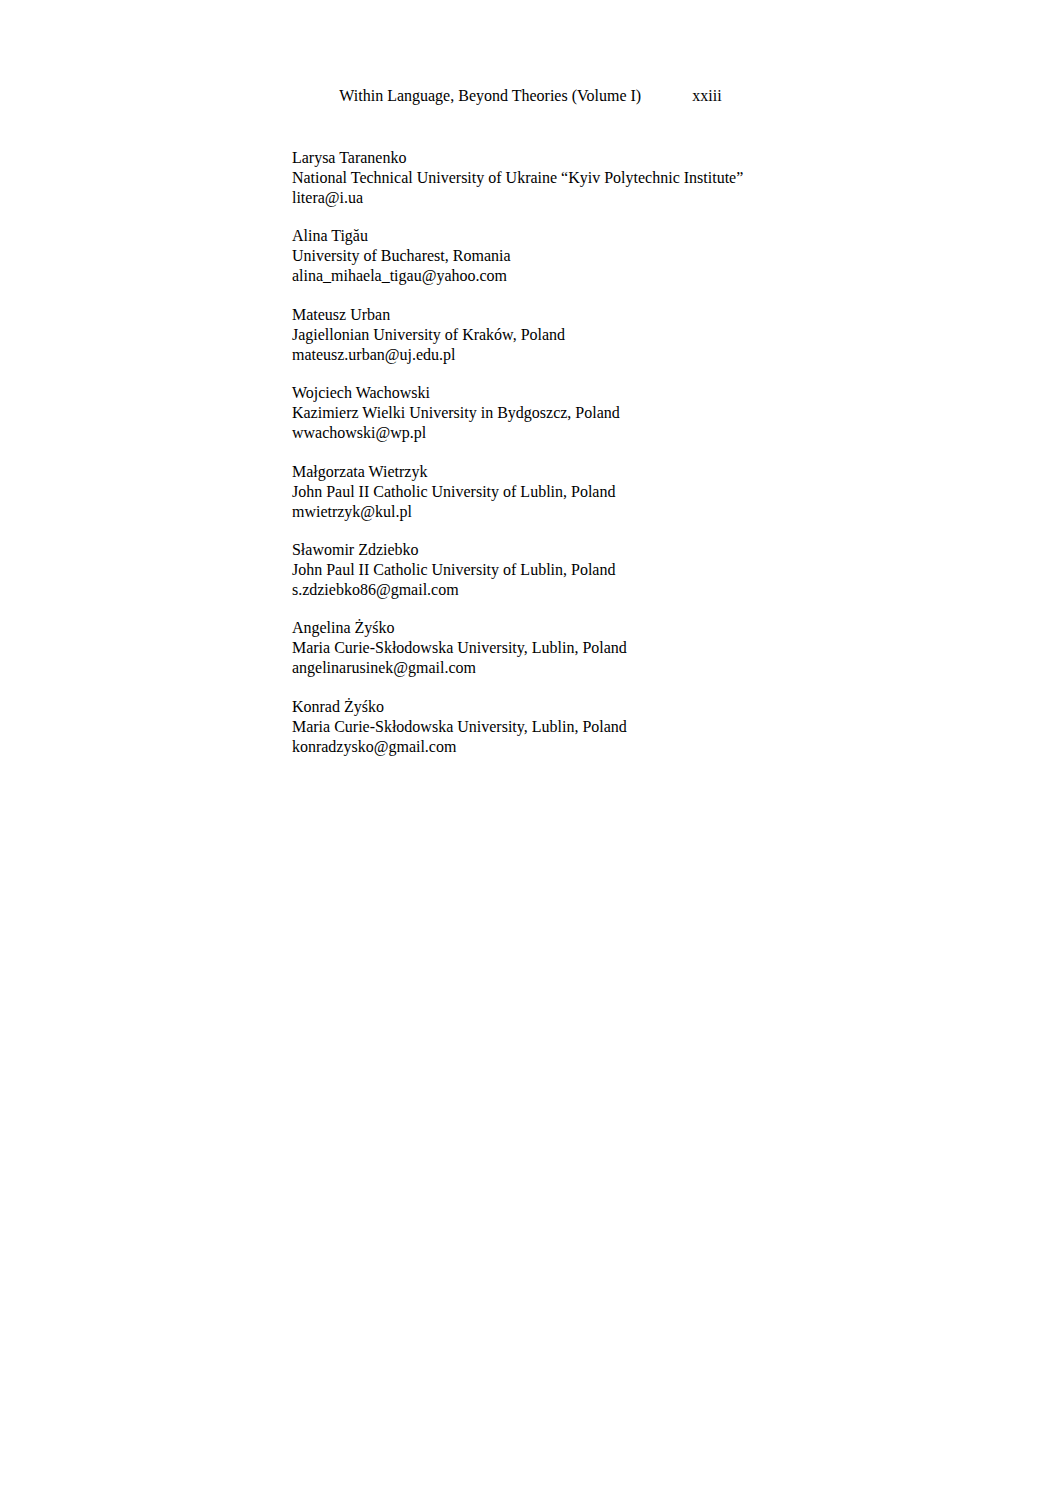Within Language, Beyond Theories (Volume I) xxiii
Larysa Taranenko
National Technical University of Ukraine “Kyiv Polytechnic Institute”
litera@i.ua
Alina Tigău
University of Bucharest, Romania
alina_mihaela_tigau@yahoo.com
Mateusz Urban
Jagiellonian University of Kraków, Poland
mateusz.urban@uj.edu.pl
Wojciech Wachowski
Kazimierz Wielki University in Bydgoszcz, Poland
wwachowski@wp.pl
Małgorzata Wietrzyk
John Paul II Catholic University of Lublin, Poland
mwietrzyk@kul.pl
Sławomir Zdziebko
John Paul II Catholic University of Lublin, Poland
s.zdziebko86@gmail.com
Angelina Żyśko
Maria Curie-Skłodowska University, Lublin, Poland
angelinarusinek@gmail.com
Konrad Żyśko
Maria Curie-Skłodowska University, Lublin, Poland
konradzysko@gmail.com